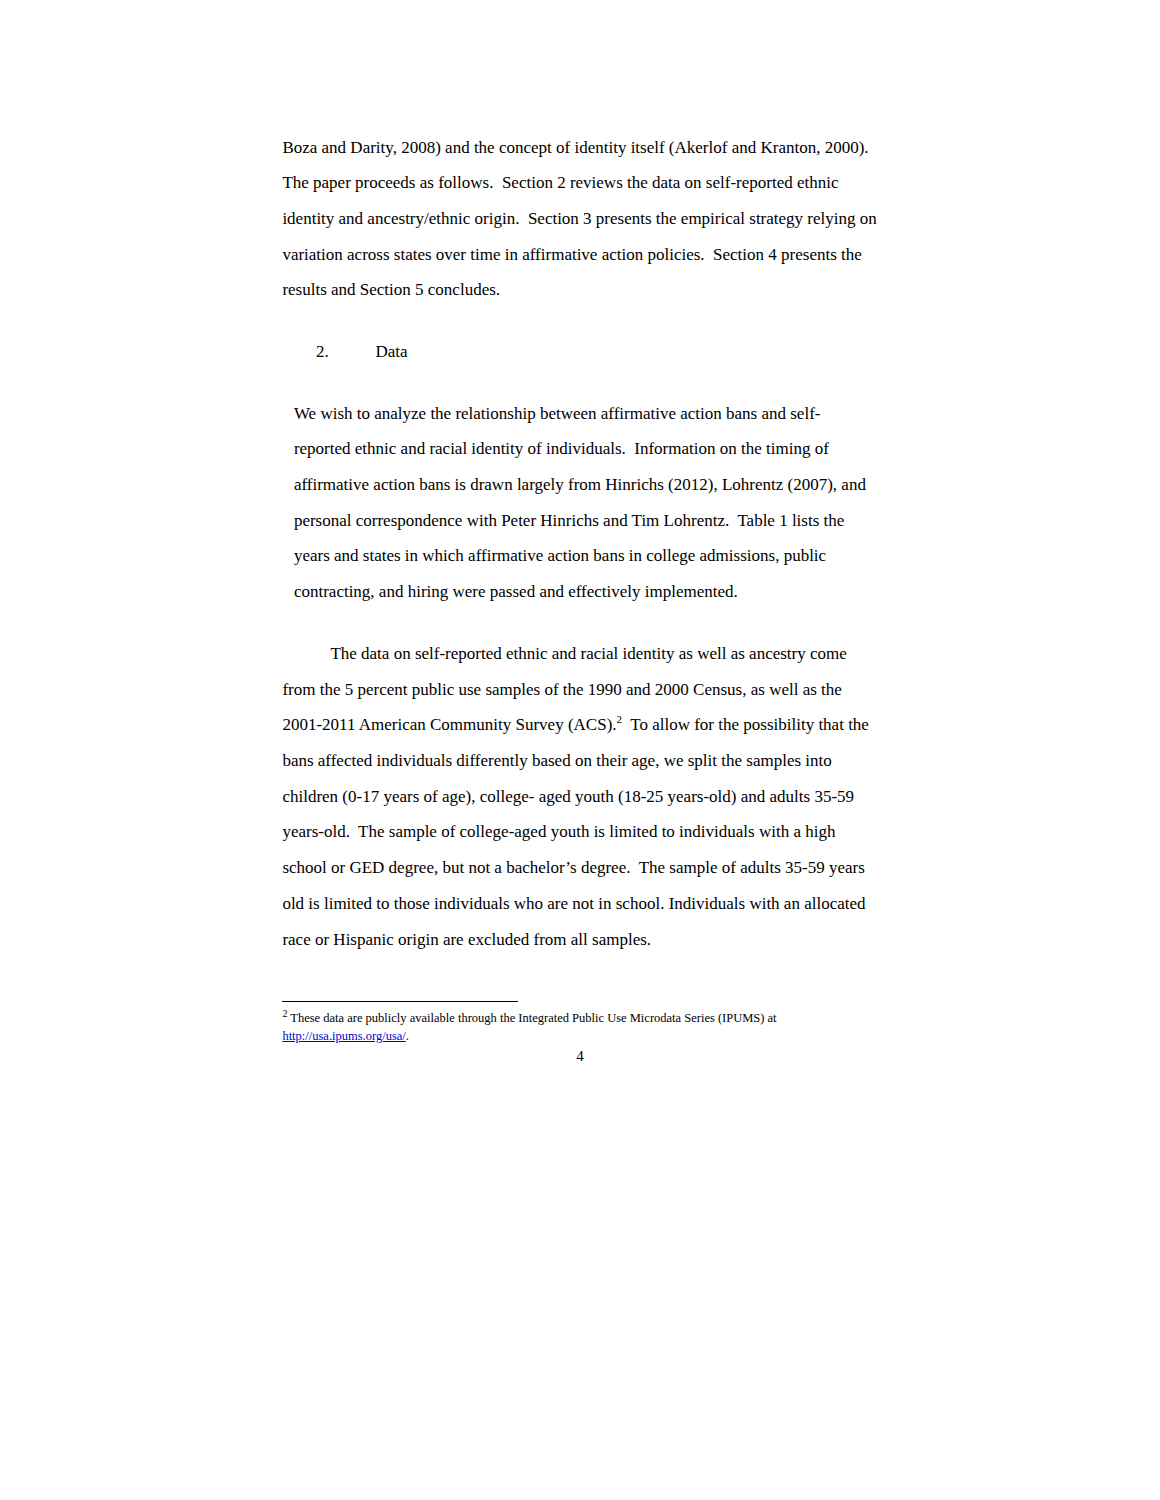Boza and Darity, 2008) and the concept of identity itself (Akerlof and Kranton, 2000). The paper proceeds as follows. Section 2 reviews the data on self-reported ethnic identity and ancestry/ethnic origin. Section 3 presents the empirical strategy relying on variation across states over time in affirmative action policies. Section 4 presents the results and Section 5 concludes.
2. Data
We wish to analyze the relationship between affirmative action bans and self-reported ethnic and racial identity of individuals. Information on the timing of affirmative action bans is drawn largely from Hinrichs (2012), Lohrentz (2007), and personal correspondence with Peter Hinrichs and Tim Lohrentz. Table 1 lists the years and states in which affirmative action bans in college admissions, public contracting, and hiring were passed and effectively implemented.
The data on self-reported ethnic and racial identity as well as ancestry come from the 5 percent public use samples of the 1990 and 2000 Census, as well as the 2001-2011 American Community Survey (ACS).2 To allow for the possibility that the bans affected individuals differently based on their age, we split the samples into children (0-17 years of age), college- aged youth (18-25 years-old) and adults 35-59 years-old. The sample of college-aged youth is limited to individuals with a high school or GED degree, but not a bachelor’s degree. The sample of adults 35-59 years old is limited to those individuals who are not in school. Individuals with an allocated race or Hispanic origin are excluded from all samples.
2 These data are publicly available through the Integrated Public Use Microdata Series (IPUMS) at http://usa.ipums.org/usa/.
4